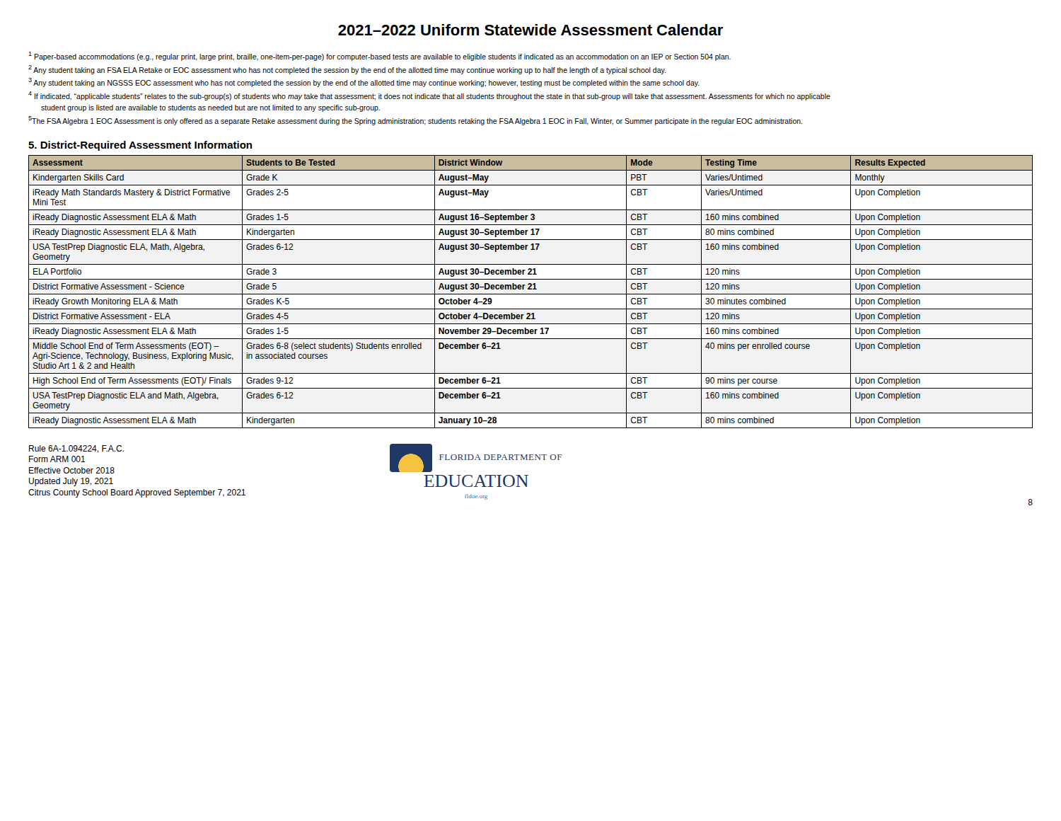2021–2022 Uniform Statewide Assessment Calendar
1 Paper-based accommodations (e.g., regular print, large print, braille, one-item-per-page) for computer-based tests are available to eligible students if indicated as an accommodation on an IEP or Section 504 plan.
2 Any student taking an FSA ELA Retake or EOC assessment who has not completed the session by the end of the allotted time may continue working up to half the length of a typical school day.
3 Any student taking an NGSSS EOC assessment who has not completed the session by the end of the allotted time may continue working; however, testing must be completed within the same school day.
4 If indicated, “applicable students” relates to the sub-group(s) of students who may take that assessment; it does not indicate that all students throughout the state in that sub-group will take that assessment. Assessments for which no applicable
student group is listed are available to students as needed but are not limited to any specific sub-group.
5The FSA Algebra 1 EOC Assessment is only offered as a separate Retake assessment during the Spring administration; students retaking the FSA Algebra 1 EOC in Fall, Winter, or Summer participate in the regular EOC administration.
5. District-Required Assessment Information
| Assessment | Students to Be Tested | District Window | Mode | Testing Time | Results Expected |
| --- | --- | --- | --- | --- | --- |
| Kindergarten Skills Card | Grade K | August–May | PBT | Varies/Untimed | Monthly |
| iReady Math Standards Mastery & District Formative Mini Test | Grades 2-5 | August–May | CBT | Varies/Untimed | Upon Completion |
| iReady Diagnostic Assessment ELA & Math | Grades 1-5 | August 16–September 3 | CBT | 160 mins combined | Upon Completion |
| iReady Diagnostic Assessment ELA & Math | Kindergarten | August 30–September 17 | CBT | 80 mins combined | Upon Completion |
| USA TestPrep Diagnostic ELA, Math, Algebra, Geometry | Grades 6-12 | August 30–September 17 | CBT | 160 mins combined | Upon Completion |
| ELA Portfolio | Grade 3 | August 30–December 21 | CBT | 120 mins | Upon Completion |
| District Formative Assessment - Science | Grade 5 | August 30–December 21 | CBT | 120 mins | Upon Completion |
| iReady Growth Monitoring ELA & Math | Grades K-5 | October 4–29 | CBT | 30 minutes combined | Upon Completion |
| District Formative Assessment - ELA | Grades 4-5 | October 4–December 21 | CBT | 120 mins | Upon Completion |
| iReady Diagnostic Assessment ELA & Math | Grades 1-5 | November 29–December 17 | CBT | 160 mins combined | Upon Completion |
| Middle School End of Term Assessments (EOT) – Agri-Science, Technology, Business, Exploring Music, Studio Art 1 & 2 and Health | Grades 6-8 (select students) Students enrolled in associated courses | December 6–21 | CBT | 40 mins per enrolled course | Upon Completion |
| High School End of Term Assessments (EOT)/ Finals | Grades 9-12 | December 6–21 | CBT | 90 mins per course | Upon Completion |
| USA TestPrep Diagnostic ELA and Math, Algebra, Geometry | Grades 6-12 | December 6–21 | CBT | 160 mins combined | Upon Completion |
| iReady Diagnostic Assessment ELA & Math | Kindergarten | January 10–28 | CBT | 80 mins combined | Upon Completion |
Rule 6A-1.094224, F.A.C.
Form ARM 001
Effective October 2018
Updated July 19, 2021
Citrus County School Board Approved September 7, 2021
FLORIDA DEPARTMENT OF
EDUCATION
fldoe.org
8